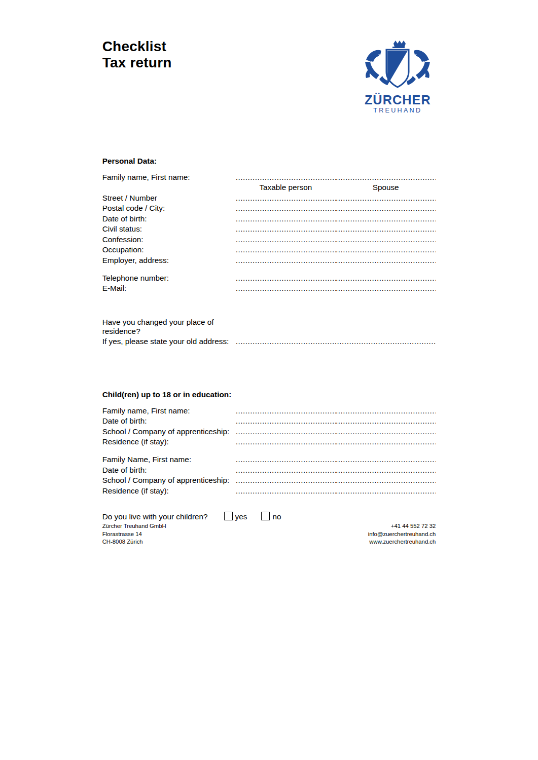Checklist
Tax return
ZÜRCHER
TREUHAND
Personal Data:
| Family name, First name: | .......................................... | .......................................... |
| | Taxable person | Spouse |
| Street / Number | .......................................... | .......................................... |
| Postal code / City: | .......................................... | .......................................... |
| Date of birth: | .......................................... | .......................................... |
| Civil status: | .......................................... | .......................................... |
| Confession: | .......................................... | .......................................... |
| Occupation: | .......................................... | .......................................... |
| Employer, address: | .......................................... | .......................................... |
| Telephone number: | .......................................... | .......................................... |
| E-Mail: | .......................................... | .......................................... |
| Have you changed your place of residence? | | |
| If yes, please state your old address: | ............................................................................................................. |
Child(ren) up to 18 or in education:
| Family name, First name: | .......................................... | .......................................... |
| Date of birth: | .......................................... | .......................................... |
| School / Company of apprenticeship: | .......................................... | .......................................... |
| Residence (if stay): | .......................................... | .......................................... |
| Family Name, First name: | .......................................... | .......................................... |
| Date of birth: | .......................................... | .......................................... |
| School / Company of apprenticeship: | .......................................... | .......................................... |
| Residence (if stay): | .......................................... | .......................................... |
Do you live with your children? yes no
Zürcher Treuhand GmbH
Florastrasse 14
CH-8008 Zürich
+41 44 552 72 32
info@zuerchertreuhand.ch
www.zuerchertreuhand.ch